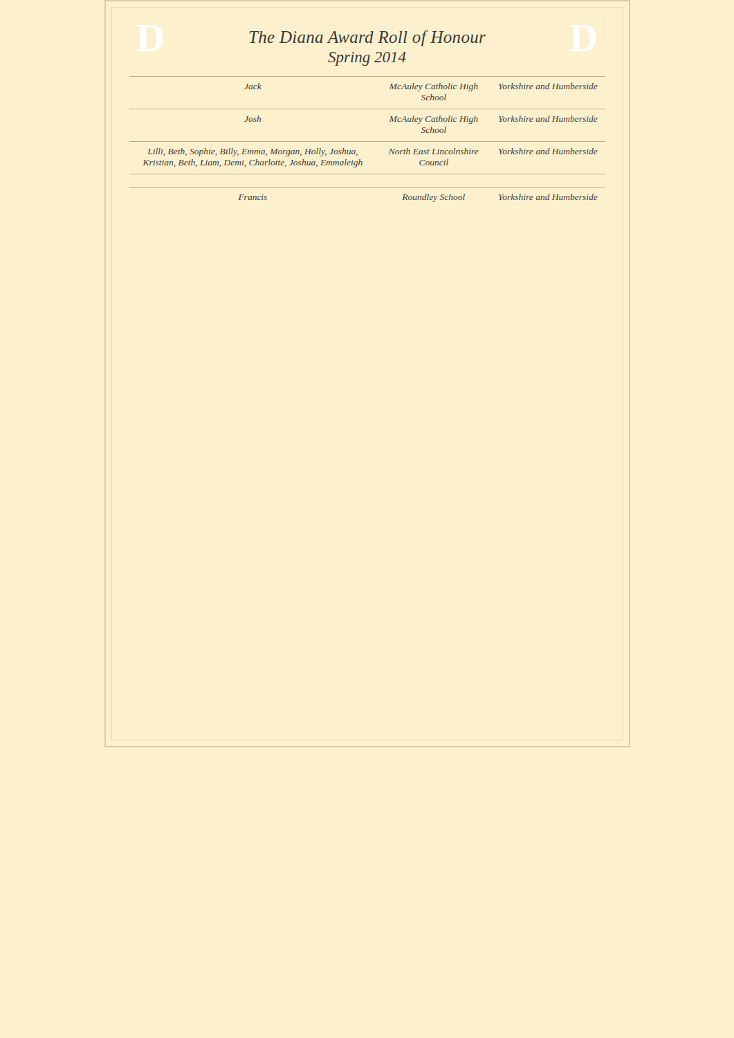THE DIANA AWARDD
THE DIANA AWARDD
The Diana Award Roll of Honour
Spring 2014
| Jack | McAuley Catholic High School | Yorkshire and Humberside |
| Josh | McAuley Catholic High School | Yorkshire and Humberside |
| Lilli, Beth, Sophie, Billy, Emma, Morgan, Holly, Joshua, Kristian, Beth, Liam, Demi, Charlotte, Joshua, Emmaleigh | North East Lincolnshire Council | Yorkshire and Humberside |
| Francis | Roundley School | Yorkshire and Humberside |